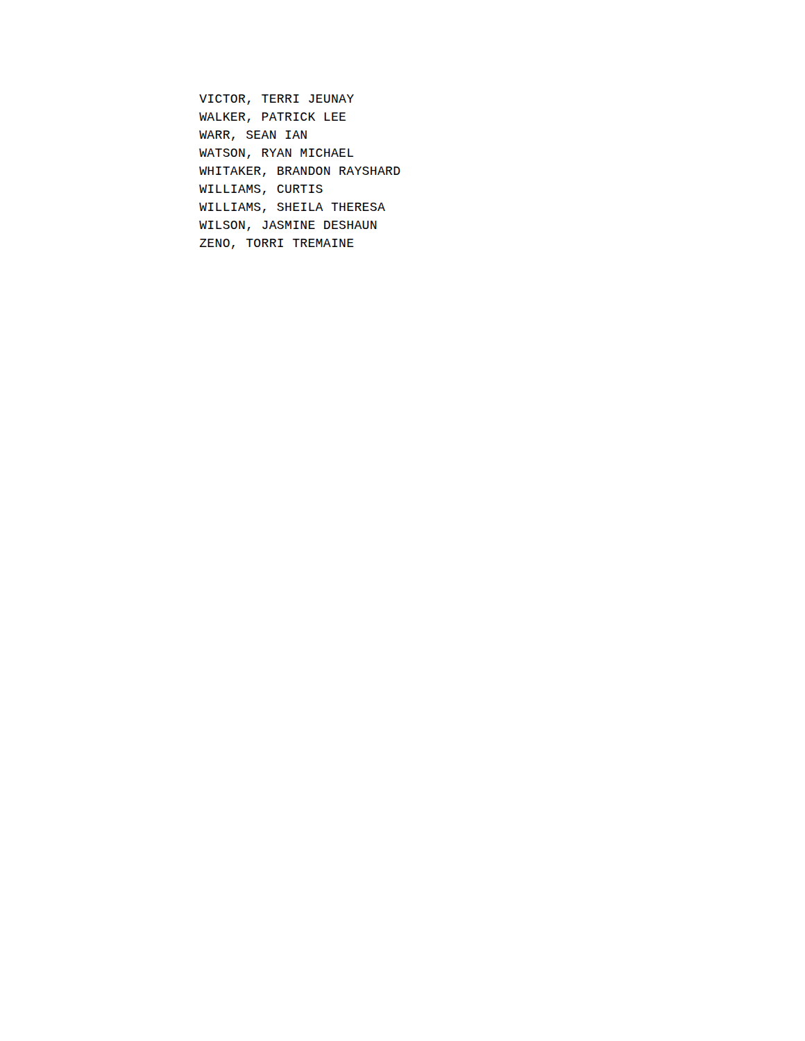VICTOR, TERRI JEUNAY
WALKER, PATRICK LEE
WARR, SEAN IAN
WATSON, RYAN MICHAEL
WHITAKER, BRANDON RAYSHARD
WILLIAMS, CURTIS
WILLIAMS, SHEILA THERESA
WILSON, JASMINE DESHAUN
ZENO, TORRI TREMAINE